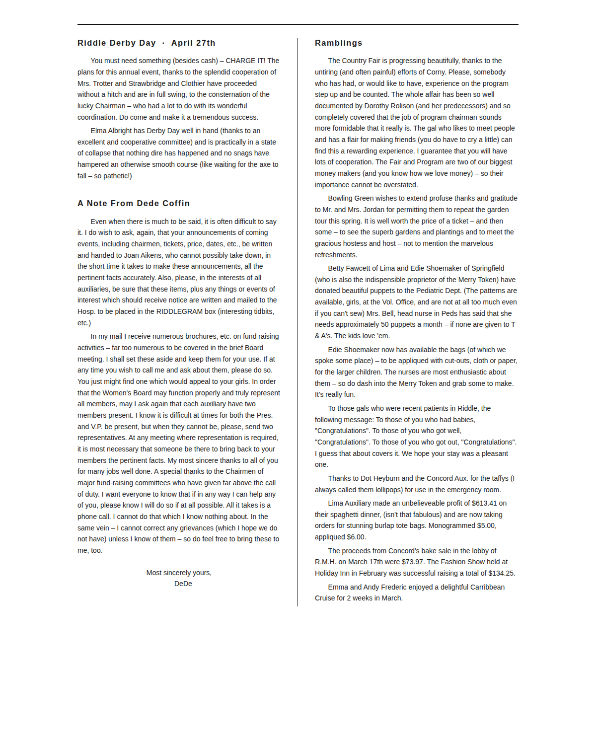Riddle Derby Day · April 27th
You must need something (besides cash) – CHARGE IT! The plans for this annual event, thanks to the splendid cooperation of Mrs. Trotter and Strawbridge and Clothier have proceeded without a hitch and are in full swing, to the consternation of the lucky Chairman – who had a lot to do with its wonderful coordination. Do come and make it a tremendous success.
Elma Albright has Derby Day well in hand (thanks to an excellent and cooperative committee) and is practically in a state of collapse that nothing dire has happened and no snags have hampered an otherwise smooth course (like waiting for the axe to fall – so pathetic!)
A Note From Dede Coffin
Even when there is much to be said, it is often difficult to say it. I do wish to ask, again, that your announcements of coming events, including chairmen, tickets, price, dates, etc., be written and handed to Joan Aikens, who cannot possibly take down, in the short time it takes to make these announcements, all the pertinent facts accurately. Also, please, in the interests of all auxiliaries, be sure that these items, plus any things or events of interest which should receive notice are written and mailed to the Hosp. to be placed in the RIDDLEGRAM box (interesting tidbits, etc.)
In my mail I receive numerous brochures, etc. on fund raising activities – far too numerous to be covered in the brief Board meeting. I shall set these aside and keep them for your use. If at any time you wish to call me and ask about them, please do so. You just might find one which would appeal to your girls. In order that the Women's Board may function properly and truly represent all members, may I ask again that each auxiliary have two members present. I know it is difficult at times for both the Pres. and V.P. be present, but when they cannot be, please, send two representatives. At any meeting where representation is required, it is most necessary that someone be there to bring back to your members the pertinent facts. My most sincere thanks to all of you for many jobs well done. A special thanks to the Chairmen of major fund-raising committees who have given far above the call of duty. I want everyone to know that if in any way I can help any of you, please know I will do so if at all possible. All it takes is a phone call. I cannot do that which I know nothing about. In the same vein – I cannot correct any grievances (which I hope we do not have) unless I know of them – so do feel free to bring these to me, too.
Most sincerely yours, DeDe
Ramblings
The Country Fair is progressing beautifully, thanks to the untiring (and often painful) efforts of Corny. Please, somebody who has had, or would like to have, experience on the program step up and be counted. The whole affair has been so well documented by Dorothy Rolison (and her predecessors) and so completely covered that the job of program chairman sounds more formidable that it really is. The gal who likes to meet people and has a flair for making friends (you do have to cry a little) can find this a rewarding experience. I guarantee that you will have lots of cooperation. The Fair and Program are two of our biggest money makers (and you know how we love money) – so their importance cannot be overstated.
Bowling Green wishes to extend profuse thanks and gratitude to Mr. and Mrs. Jordan for permitting them to repeat the garden tour this spring. It is well worth the price of a ticket – and then some – to see the superb gardens and plantings and to meet the gracious hostess and host – not to mention the marvelous refreshments.
Betty Fawcett of Lima and Edie Shoemaker of Springfield (who is also the indispensible proprietor of the Merry Token) have donated beautiful puppets to the Pediatric Dept. (The patterns are available, girls, at the Vol. Office, and are not at all too much even if you can't sew) Mrs. Bell, head nurse in Peds has said that she needs approximately 50 puppets a month – if none are given to T & A's. The kids love 'em.
Edie Shoemaker now has available the bags (of which we spoke some place) – to be appliqued with cut-outs, cloth or paper, for the larger children. The nurses are most enthusiastic about them – so do dash into the Merry Token and grab some to make. It's really fun.
To those gals who were recent patients in Riddle, the following message: To those of you who had babies, "Congratulations". To those of you who got well, "Congratulations". To those of you who got out, "Congratulations". I guess that about covers it. We hope your stay was a pleasant one.
Thanks to Dot Heyburn and the Concord Aux. for the taffys (I always called them lollipops) for use in the emergency room.
Lima Auxiliary made an unbelieveable profit of $613.41 on their spaghetti dinner, (isn't that fabulous) and are now taking orders for stunning burlap tote bags. Monogrammed $5.00, appliqued $6.00.
The proceeds from Concord's bake sale in the lobby of R.M.H. on March 17th were $73.97. The Fashion Show held at Holiday Inn in February was successful raising a total of $134.25.
Emma and Andy Frederic enjoyed a delightful Carribbean Cruise for 2 weeks in March.